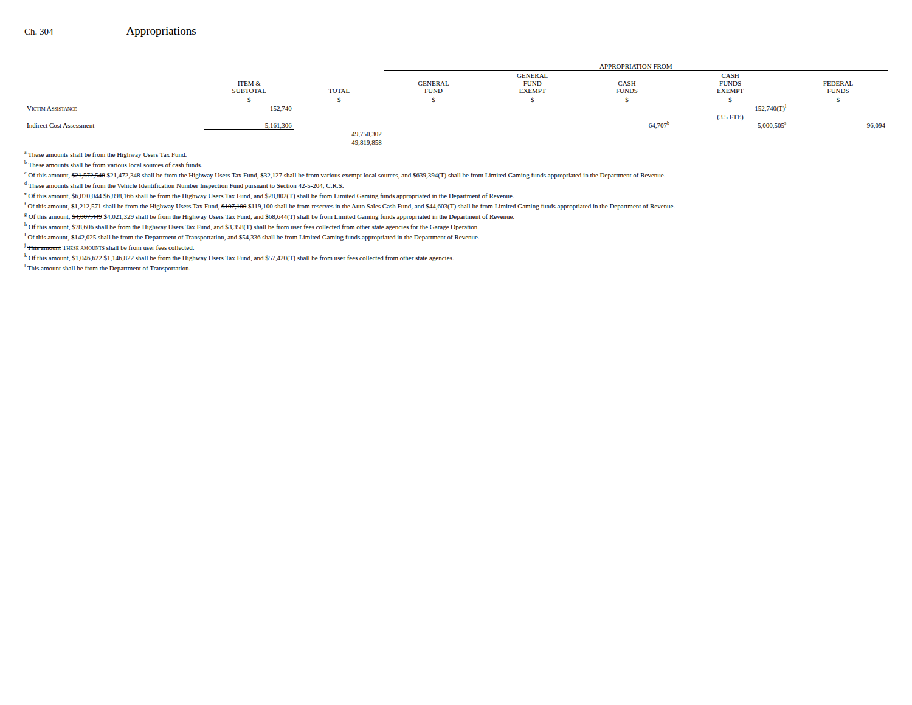Ch. 304
Appropriations
| | | | APPROPRIATION FROM |
| | ITEM & SUBTOTAL | TOTAL | GENERAL FUND | GENERAL FUND EXEMPT | CASH FUNDS | CASH FUNDS EXEMPT | FEDERAL FUNDS |
| | $ | $ | $ | $ | $ | $ | $ |
| Victim Assistance | 152,740 | | | | | 152,740(T) l | |
| | | | | | | (3.5 FTE) | |
| Indirect Cost Assessment | 5,161,306 | | | | 64,707 b | 5,000,505 s | 96,094 |
| | | 49,750,302 | | | | | |
| | | 49,819,858 | | | | | |
a These amounts shall be from the Highway Users Tax Fund.
b These amounts shall be from various local sources of cash funds.
c Of this amount, $21,572,548 $21,472,348 shall be from the Highway Users Tax Fund, $32,127 shall be from various exempt local sources, and $639,394(T) shall be from Limited Gaming funds appropriated in the Department of Revenue.
d These amounts shall be from the Vehicle Identification Number Inspection Fund pursuant to Section 42-5-204, C.R.S.
e Of this amount, $6,870,044 $6,898,166 shall be from the Highway Users Tax Fund, and $28,802(T) shall be from Limited Gaming funds appropriated in the Department of Revenue.
f Of this amount, $1,212,571 shall be from the Highway Users Tax Fund, $107,100 $119,100 shall be from reserves in the Auto Sales Cash Fund, and $44,603(T) shall be from Limited Gaming funds appropriated in the Department of Revenue.
g Of this amount, $4,007,449 $4,021,329 shall be from the Highway Users Tax Fund, and $68,644(T) shall be from Limited Gaming funds appropriated in the Department of Revenue.
h Of this amount, $78,606 shall be from the Highway Users Tax Fund, and $3,358(T) shall be from user fees collected from other state agencies for the Garage Operation.
I Of this amount, $142,025 shall be from the Department of Transportation, and $54,336 shall be from Limited Gaming funds appropriated in the Department of Revenue.
j This amount These amounts shall be from user fees collected.
k Of this amount, $1,046,622 $1,146,822 shall be from the Highway Users Tax Fund, and $57,420(T) shall be from user fees collected from other state agencies.
l This amount shall be from the Department of Transportation.